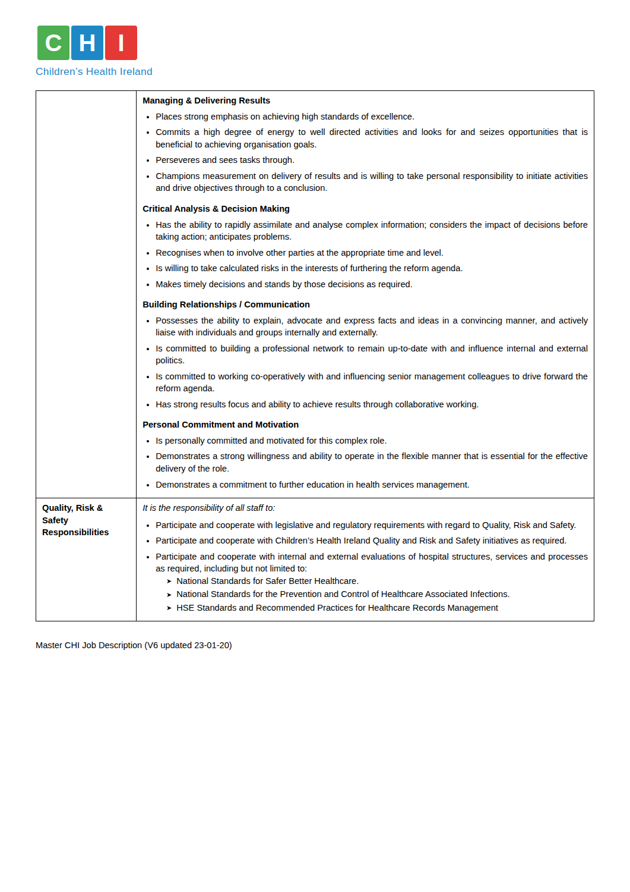| C | H | I |
Children’s Health Ireland
| | Managing & Delivering Results Places strong emphasis on achieving high standards of excellence. Commits a high degree of energy to well directed activities and looks for and seizes opportunities that is beneficial to achieving organisation goals. Perseveres and sees tasks through. Champions measurement on delivery of results and is willing to take personal responsibility to initiate activities and drive objectives through to a conclusion. Critical Analysis & Decision Making Has the ability to rapidly assimilate and analyse complex information; considers the impact of decisions before taking action; anticipates problems. Recognises when to involve other parties at the appropriate time and level. Is willing to take calculated risks in the interests of furthering the reform agenda. Makes timely decisions and stands by those decisions as required. Building Relationships / Communication Possesses the ability to explain, advocate and express facts and ideas in a convincing manner, and actively liaise with individuals and groups internally and externally. Is committed to building a professional network to remain up-to-date with and influence internal and external politics. Is committed to working co-operatively with and influencing senior management colleagues to drive forward the reform agenda. Has strong results focus and ability to achieve results through collaborative working. Personal Commitment and Motivation Is personally committed and motivated for this complex role. Demonstrates a strong willingness and ability to operate in the flexible manner that is essential for the effective delivery of the role. Demonstrates a commitment to further education in health services management. |
| Quality, Risk & Safety Responsibilities | It is the responsibility of all staff to: Participate and cooperate with legislative and regulatory requirements with regard to Quality, Risk and Safety. Participate and cooperate with Children’s Health Ireland Quality and Risk and Safety initiatives as required. Participate and cooperate with internal and external evaluations of hospital structures, services and processes as required, including but not limited to: National Standards for Safer Better Healthcare. National Standards for the Prevention and Control of Healthcare Associated Infections. HSE Standards and Recommended Practices for Healthcare Records Management |
Master CHI Job Description (V6 updated 23-01-20)